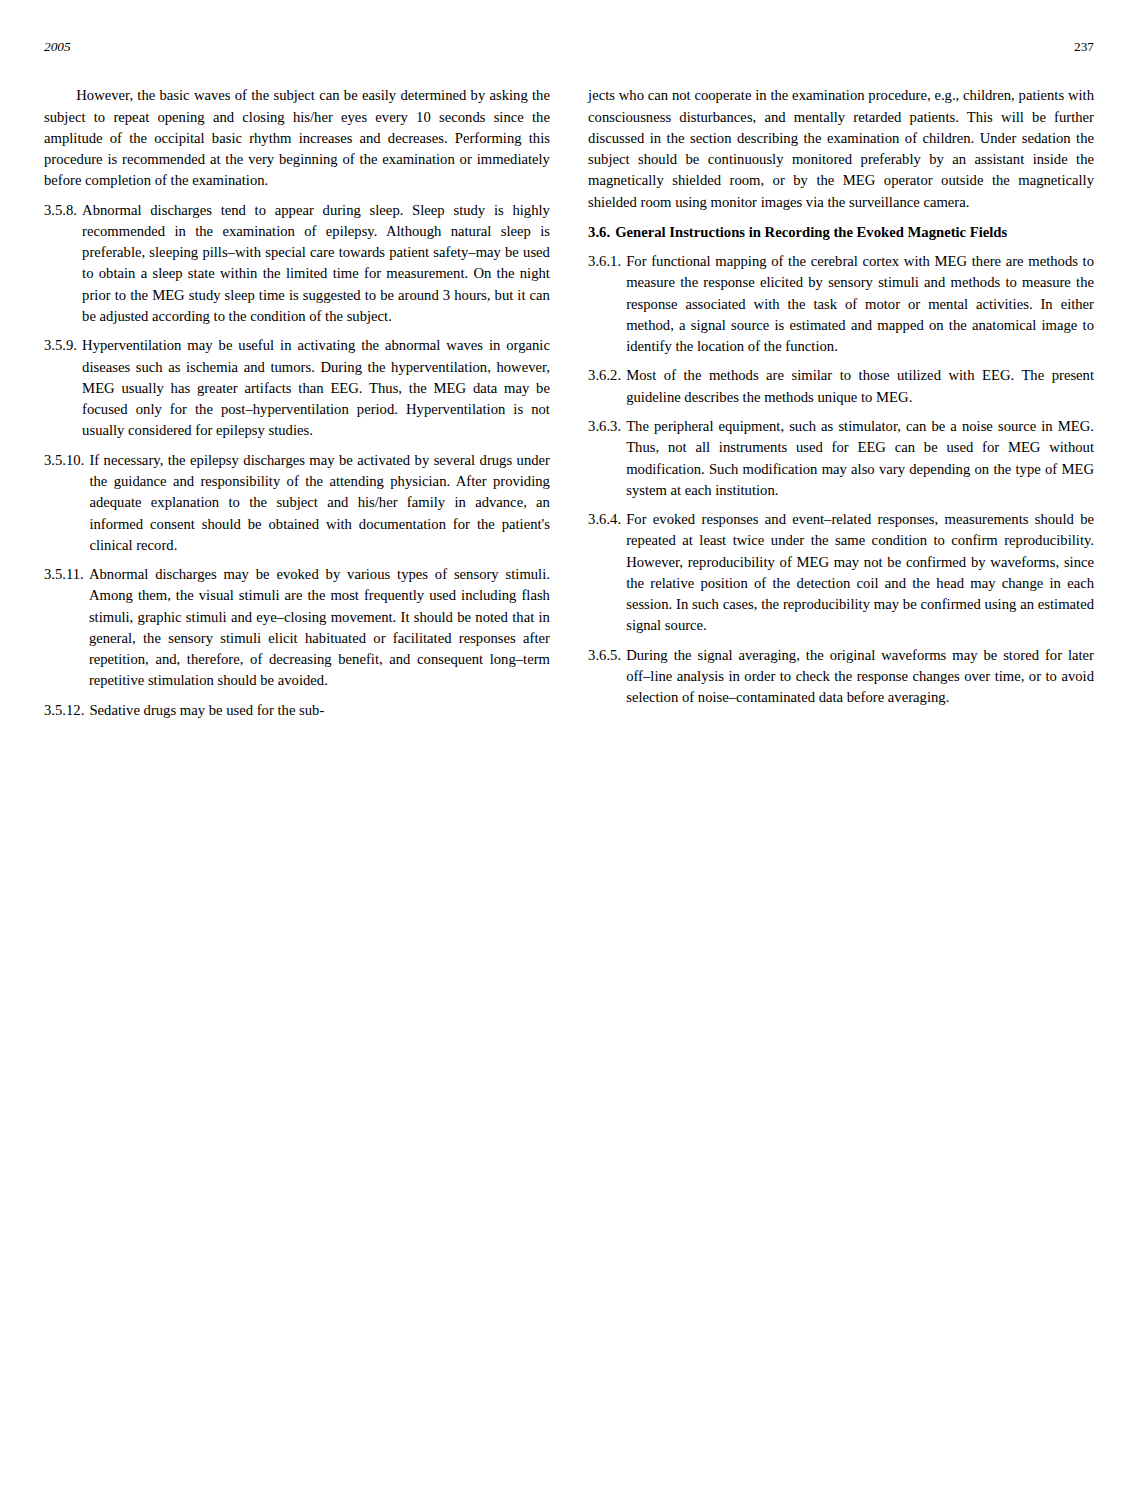2005 237
However, the basic waves of the subject can be easily determined by asking the subject to repeat opening and closing his/her eyes every 10 seconds since the amplitude of the occipital basic rhythm increases and decreases. Performing this procedure is recommended at the very beginning of the examination or immediately before completion of the examination.
3.5.8. Abnormal discharges tend to appear during sleep. Sleep study is highly recommended in the examination of epilepsy. Although natural sleep is preferable, sleeping pills–with special care towards patient safety–may be used to obtain a sleep state within the limited time for measurement. On the night prior to the MEG study sleep time is suggested to be around 3 hours, but it can be adjusted according to the condition of the subject.
3.5.9. Hyperventilation may be useful in activating the abnormal waves in organic diseases such as ischemia and tumors. During the hyperventilation, however, MEG usually has greater artifacts than EEG. Thus, the MEG data may be focused only for the post–hyperventilation period. Hyperventilation is not usually considered for epilepsy studies.
3.5.10. If necessary, the epilepsy discharges may be activated by several drugs under the guidance and responsibility of the attending physician. After providing adequate explanation to the subject and his/her family in advance, an informed consent should be obtained with documentation for the patient's clinical record.
3.5.11. Abnormal discharges may be evoked by various types of sensory stimuli. Among them, the visual stimuli are the most frequently used including flash stimuli, graphic stimuli and eye–closing movement. It should be noted that in general, the sensory stimuli elicit habituated or facilitated responses after repetition, and, therefore, of decreasing benefit, and consequent long–term repetitive stimulation should be avoided.
3.5.12. Sedative drugs may be used for the sub-
jects who can not cooperate in the examination procedure, e.g., children, patients with consciousness disturbances, and mentally retarded patients. This will be further discussed in the section describing the examination of children. Under sedation the subject should be continuously monitored preferably by an assistant inside the magnetically shielded room, or by the MEG operator outside the magnetically shielded room using monitor images via the surveillance camera.
3.6. General Instructions in Recording the Evoked Magnetic Fields
3.6.1. For functional mapping of the cerebral cortex with MEG there are methods to measure the response elicited by sensory stimuli and methods to measure the response associated with the task of motor or mental activities. In either method, a signal source is estimated and mapped on the anatomical image to identify the location of the function.
3.6.2. Most of the methods are similar to those utilized with EEG. The present guideline describes the methods unique to MEG.
3.6.3. The peripheral equipment, such as stimulator, can be a noise source in MEG. Thus, not all instruments used for EEG can be used for MEG without modification. Such modification may also vary depending on the type of MEG system at each institution.
3.6.4. For evoked responses and event–related responses, measurements should be repeated at least twice under the same condition to confirm reproducibility. However, reproducibility of MEG may not be confirmed by waveforms, since the relative position of the detection coil and the head may change in each session. In such cases, the reproducibility may be confirmed using an estimated signal source.
3.6.5. During the signal averaging, the original waveforms may be stored for later off–line analysis in order to check the response changes over time, or to avoid selection of noise–contaminated data before averaging.